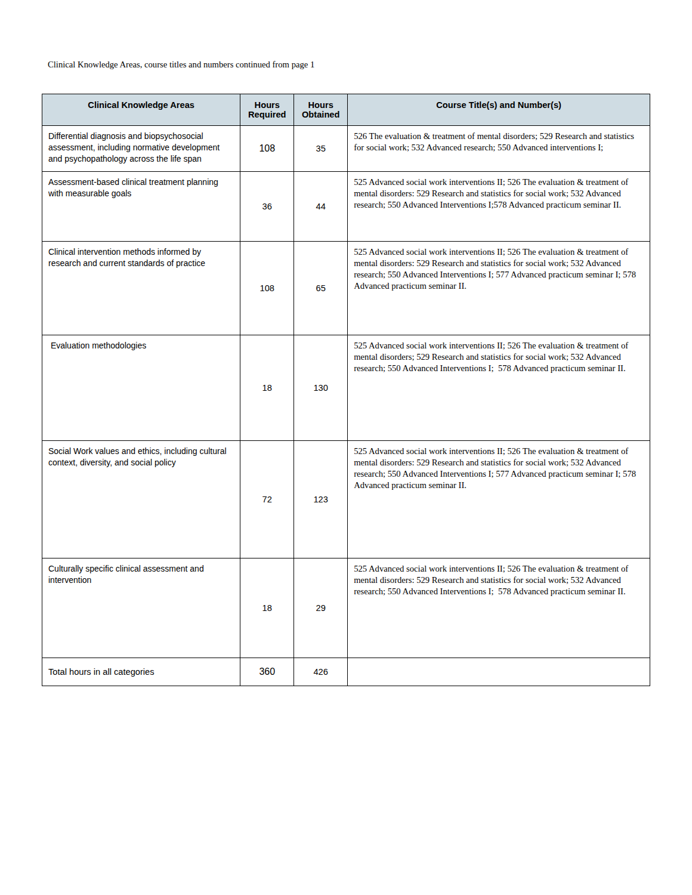Clinical Knowledge Areas, course titles and numbers continued from page 1
| Clinical Knowledge Areas | Hours Required | Hours Obtained | Course Title(s) and Number(s) |
| --- | --- | --- | --- |
| Differential diagnosis and biopsychosocial assessment, including normative development and psychopathology across the life span | 108 | 35 | 526 The evaluation & treatment of mental disorders; 529 Research and statistics for social work; 532 Advanced research; 550 Advanced interventions I; |
| Assessment-based clinical treatment planning with measurable goals | 36 | 44 | 525 Advanced social work interventions II; 526 The evaluation & treatment of mental disorders: 529 Research and statistics for social work; 532 Advanced research; 550 Advanced Interventions I;578 Advanced practicum seminar II. |
| Clinical intervention methods informed by research and current standards of practice | 108 | 65 | 525 Advanced social work interventions II; 526 The evaluation & treatment of mental disorders: 529 Research and statistics for social work; 532 Advanced research; 550 Advanced Interventions I; 577 Advanced practicum seminar I; 578 Advanced practicum seminar II. |
| Evaluation methodologies | 18 | 130 | 525 Advanced social work interventions II; 526 The evaluation & treatment of mental disorders; 529 Research and statistics for social work; 532 Advanced research; 550 Advanced Interventions I; 578 Advanced practicum seminar II. |
| Social Work values and ethics, including cultural context, diversity, and social policy | 72 | 123 | 525 Advanced social work interventions II; 526 The evaluation & treatment of mental disorders: 529 Research and statistics for social work; 532 Advanced research; 550 Advanced Interventions I; 577 Advanced practicum seminar I; 578 Advanced practicum seminar II. |
| Culturally specific clinical assessment and intervention | 18 | 29 | 525 Advanced social work interventions II; 526 The evaluation & treatment of mental disorders: 529 Research and statistics for social work; 532 Advanced research; 550 Advanced Interventions I; 578 Advanced practicum seminar II. |
| Total hours in all categories | 360 | 426 | |